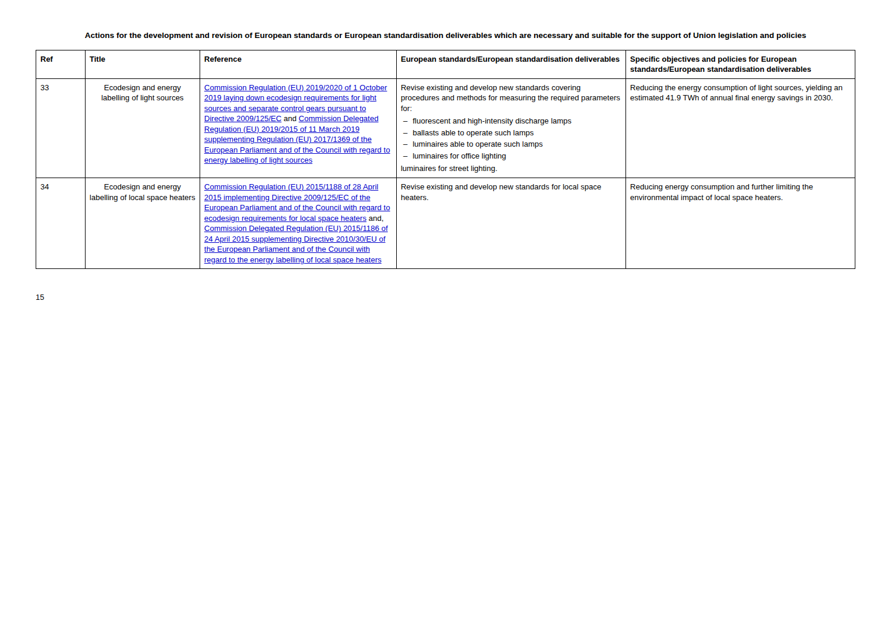Actions for the development and revision of European standards or European standardisation deliverables which are necessary and suitable for the support of Union legislation and policies
| Ref | Title | Reference | European standards/European standardisation deliverables | Specific objectives and policies for European standards/European standardisation deliverables |
| --- | --- | --- | --- | --- |
| 33 | Ecodesign and energy labelling of light sources | Commission Regulation (EU) 2019/2020 of 1 October 2019 laying down ecodesign requirements for light sources and separate control gears pursuant to Directive 2009/125/EC and Commission Delegated Regulation (EU) 2019/2015 of 11 March 2019 supplementing Regulation (EU) 2017/1369 of the European Parliament and of the Council with regard to energy labelling of light sources | Revise existing and develop new standards covering procedures and methods for measuring the required parameters for: fluorescent and high-intensity discharge lamps ballasts able to operate such lamps luminaires able to operate such lamps luminaires for office lighting luminaires for street lighting. | Reducing the energy consumption of light sources, yielding an estimated 41.9 TWh of annual final energy savings in 2030. |
| 34 | Ecodesign and energy labelling of local space heaters | Commission Regulation (EU) 2015/1188 of 28 April 2015 implementing Directive 2009/125/EC of the European Parliament and of the Council with regard to ecodesign requirements for local space heaters and, Commission Delegated Regulation (EU) 2015/1186 of 24 April 2015 supplementing Directive 2010/30/EU of the European Parliament and of the Council with regard to the energy labelling of local space heaters | Revise existing and develop new standards for local space heaters. | Reducing energy consumption and further limiting the environmental impact of local space heaters. |
15